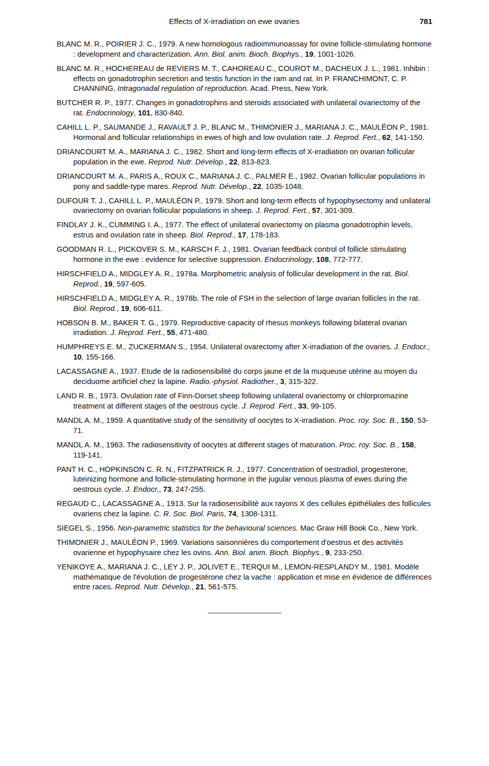Effects of X-irradiation on ewe ovaries 781
BLANC M. R., POIRIER J. C., 1979. A new homologous radioimmunoassay for ovine follicle-stimulating hormone : development and characterization. Ann. Biol. anim. Bioch. Biophys., 19, 1001-1026.
BLANC M. R., HOCHEREAU de REVIERS M. T., CAHOREAU C., COUROT M., DACHEUX J. L., 1981. Inhibin : effects on gonadotrophin secretion and testis function in the ram and rat. In P. FRANCHIMONT, C. P. CHANNING, Intragonadal regulation of reproduction. Acad. Press, New York.
BUTCHER R. P., 1977. Changes in gonadotrophins and steroids associated with unilateral ovariectomy of the rat. Endocrinology, 101, 830-840.
CAHILL L. P., SAUMANDE J., RAVAULT J. P., BLANC M., THIMONIER J., MARIANA J. C., MAULÉON P., 1981. Hormonal and follicular relationships in ewes of high and low ovulation rate. J. Reprod. Fert., 62, 141-150.
DRIANCOURT M. A., MARIANA J. C., 1982. Short and long-term effects of X-irradiation on ovarian follicular population in the ewe. Reprod. Nutr. Dévelop., 22, 813-823.
DRIANCOURT M. A., PARIS A., ROUX C., MARIANA J. C., PALMER E., 1982. Ovarian follicular populations in pony and saddle-type mares. Reprod. Nutr. Dévelop., 22, 1035-1048.
DUFOUR T. J., CAHILL L. P., MAULÉON P., 1979. Short and long-term effects of hypophysectomy and unilateral ovariectomy on ovarian follicular populations in sheep. J. Reprod. Fert., 57, 301-309.
FINDLAY J. K., CUMMING I. A., 1977. The effect of unilateral ovariectomy on plasma gonadotrophin levels, estrus and ovulation rate in sheep. Biol. Reprod., 17, 178-183.
GOODMAN R. L., PICKOVER S. M., KARSCH F. J., 1981. Ovarian feedback control of follicle stimulating hormone in the ewe : evidence for selective suppression. Endocrinology, 108, 772-777.
HIRSCHFIELD A., MIDGLEY A. R., 1978a. Morphometric analysis of follicular development in the rat. Biol. Reprod., 19, 597-605.
HIRSCHFIELD A., MIDGLEY A. R., 1978b. The role of FSH in the selection of large ovarian follicles in the rat. Biol. Reprod., 19, 606-611.
HOBSON B. M., BAKER T. G., 1979. Reproductive capacity of rhesus monkeys following bilateral ovarian irradiation. J. Reprod. Fert., 55, 471-480.
HUMPHREYS E. M., ZUCKERMAN S., 1954. Unilateral ovarectomy after X-irradiation of the ovaries. J. Endocr., 10, 155-166.
LACASSAGNE A., 1937. Etude de la radiosensibilité du corps jaune et de la muqueuse utérine au moyen du deciduome artificiel chez la lapine. Radio.-physiol. Radiother., 3, 315-322.
LAND R. B., 1973. Ovulation rate of Finn-Dorset sheep following unilateral ovariectomy or chlorpromazine treatment at different stages of the oestrous cycle. J. Reprod. Fert., 33, 99-105.
MANDL A. M., 1959. A quantitative study of the sensitivity of oocytes to X-irradiation. Proc. roy. Soc. B., 150, 53-71.
MANDL A. M., 1963. The radiosensitivity of oocytes at different stages of maturation. Proc. roy. Soc. B., 158, 119-141.
PANT H. C., HOPKINSON C. R. N., FITZPATRICK R. J., 1977. Concentration of oestradiol, progesterone, luteinizing hormone and follicle-stimulating hormone in the jugular venous plasma of ewes during the oestrous cycle. J. Endocr., 73, 247-255.
REGAUD C., LACASSAGNE A., 1913. Sur la radiosensibilité aux rayons X des cellules épithéliales des follicules ovariens chez la lapine. C. R. Soc. Biol. Paris, 74, 1308-1311.
SIEGEL S., 1956. Non-parametric statistics for the behavioural sciences. Mac Graw Hill Book Co., New York.
THIMONIER J., MAULÉON P., 1969. Variations saisonnières du comportement d'oestrus et des activités ovarienne et hypophysaire chez les ovins. Ann. Biol. anim. Bioch. Biophys., 9, 233-250.
YENIKOYE A., MARIANA J. C., LEY J. P., JOLIVET E., TERQUI M., LEMON-RESPLANDY M., 1981. Modèle mathématique de l'évolution de progestérone chez la vache : application et mise en évidence de différences entre races. Reprod. Nutr. Dévelop., 21, 561-575.